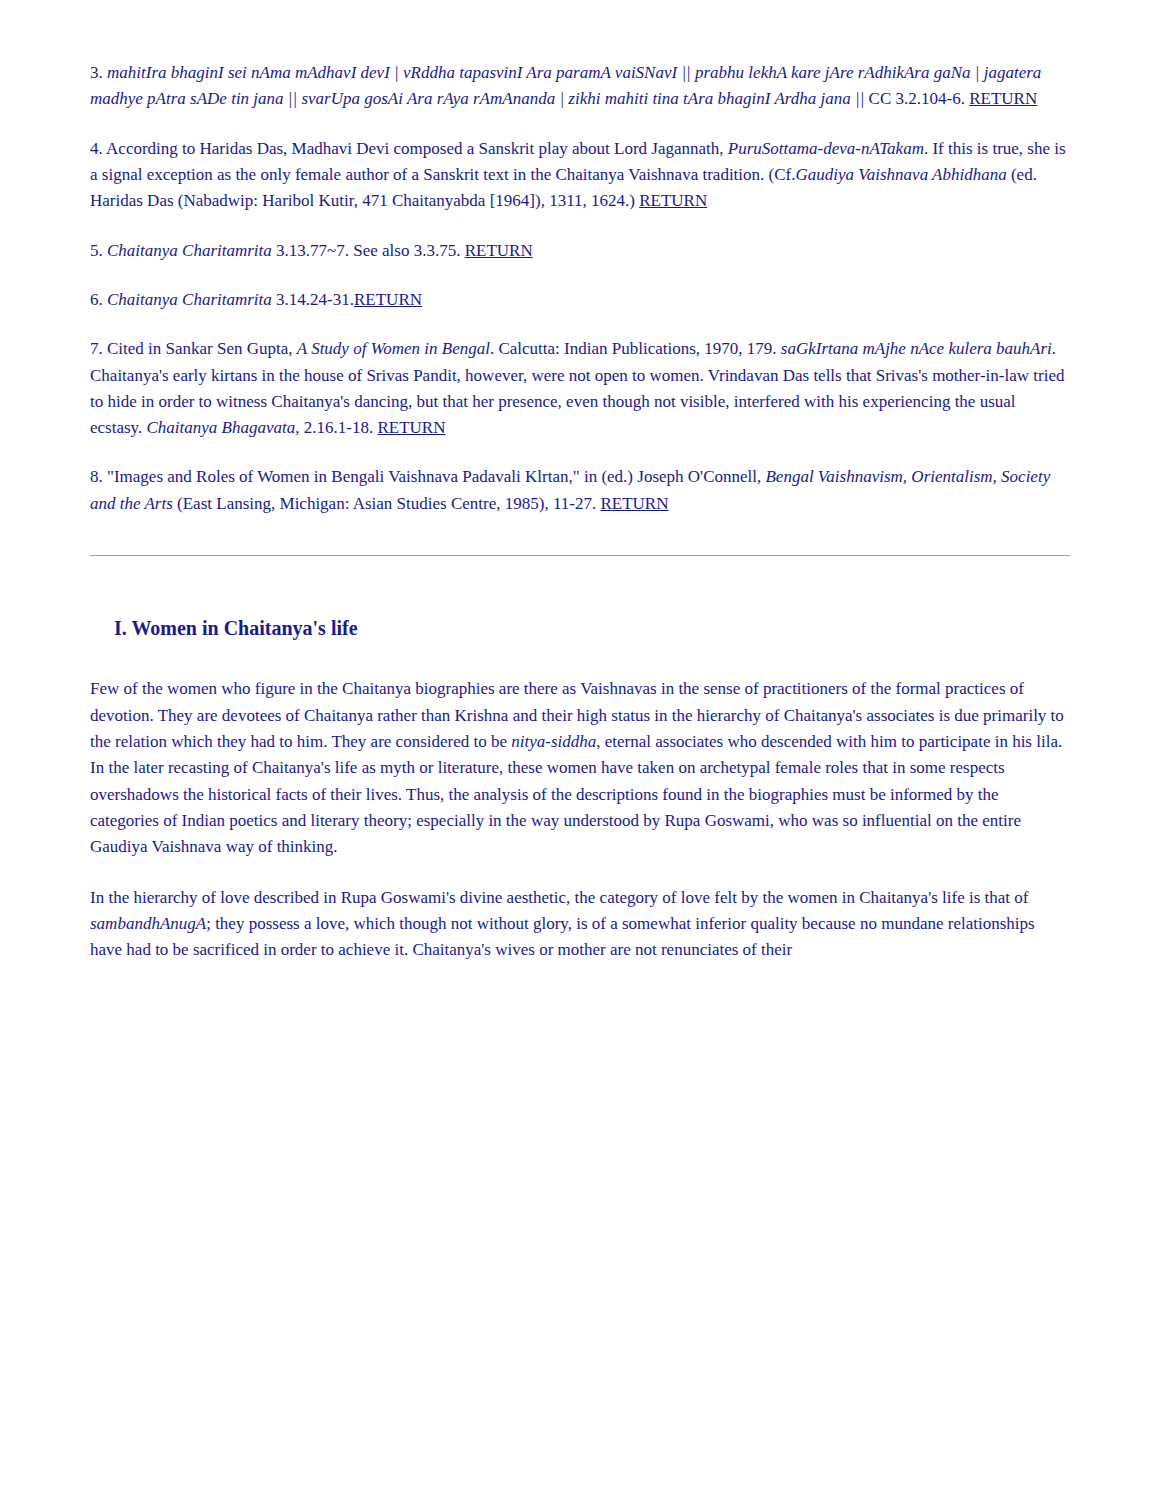3. mahitIra bhaginI sei nAma mAdhavI devI | vRddha tapasvinI Ara paramA vaiSNavI || prabhu lekhA kare jAre rAdhikAra gaNa | jagatera madhye pAtra sADe tin jana || svarUpa gosAi Ara rAya rAmAnanda | zikhi mahiti tina tAra bhaginI Ardha jana || CC 3.2.104-6. RETURN
4. According to Haridas Das, Madhavi Devi composed a Sanskrit play about Lord Jagannath, PuruSottama-deva-nATakam. If this is true, she is a signal exception as the only female author of a Sanskrit text in the Chaitanya Vaishnava tradition. (Cf.Gaudiya Vaishnava Abhidhana (ed. Haridas Das (Nabadwip: Haribol Kutir, 471 Chaitanyabda [1964]), 1311, 1624.) RETURN
5. Chaitanya Charitamrita 3.13.77~7. See also 3.3.75. RETURN
6. Chaitanya Charitamrita 3.14.24-31.RETURN
7. Cited in Sankar Sen Gupta, A Study of Women in Bengal. Calcutta: Indian Publications, 1970, 179. saGkIrtana mAjhe nAce kulera bauhAri. Chaitanya's early kirtans in the house of Srivas Pandit, however, were not open to women. Vrindavan Das tells that Srivas's mother-in-law tried to hide in order to witness Chaitanya's dancing, but that her presence, even though not visible, interfered with his experiencing the usual ecstasy. Chaitanya Bhagavata, 2.16.1-18. RETURN
8. "Images and Roles of Women in Bengali Vaishnava Padavali Klrtan," in (ed.) Joseph O'Connell, Bengal Vaishnavism, Orientalism, Society and the Arts (East Lansing, Michigan: Asian Studies Centre, 1985), 11-27. RETURN
I. Women in Chaitanya's life
Few of the women who figure in the Chaitanya biographies are there as Vaishnavas in the sense of practitioners of the formal practices of devotion. They are devotees of Chaitanya rather than Krishna and their high status in the hierarchy of Chaitanya's associates is due primarily to the relation which they had to him. They are considered to be nitya-siddha, eternal associates who descended with him to participate in his lila. In the later recasting of Chaitanya's life as myth or literature, these women have taken on archetypal female roles that in some respects overshadows the historical facts of their lives. Thus, the analysis of the descriptions found in the biographies must be informed by the categories of Indian poetics and literary theory; especially in the way understood by Rupa Goswami, who was so influential on the entire Gaudiya Vaishnava way of thinking.
In the hierarchy of love described in Rupa Goswami's divine aesthetic, the category of love felt by the women in Chaitanya's life is that of sambandhAnugA; they possess a love, which though not without glory, is of a somewhat inferior quality because no mundane relationships have had to be sacrificed in order to achieve it. Chaitanya's wives or mother are not renunciates of their